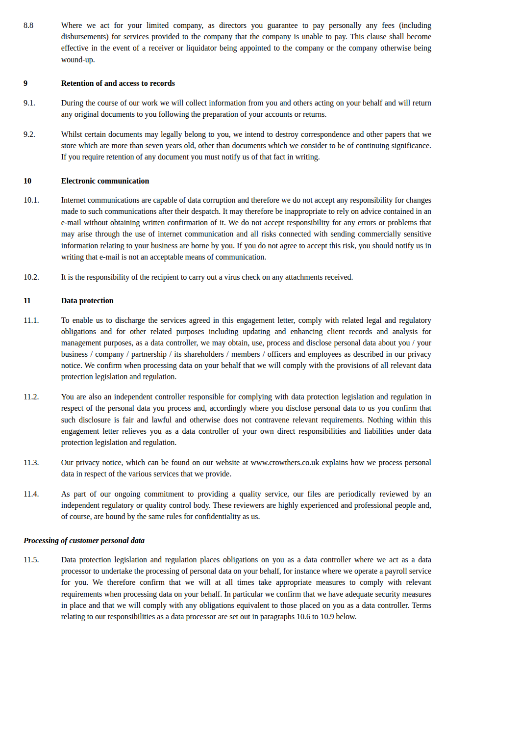8.8
Where we act for your limited company, as directors you guarantee to pay personally any fees (including disbursements) for services provided to the company that the company is unable to pay. This clause shall become effective in the event of a receiver or liquidator being appointed to the company or the company otherwise being wound-up.
9 Retention of and access to records
9.1.
During the course of our work we will collect information from you and others acting on your behalf and will return any original documents to you following the preparation of your accounts or returns.
9.2.
Whilst certain documents may legally belong to you, we intend to destroy correspondence and other papers that we store which are more than seven years old, other than documents which we consider to be of continuing significance. If you require retention of any document you must notify us of that fact in writing.
10 Electronic communication
10.1.
Internet communications are capable of data corruption and therefore we do not accept any responsibility for changes made to such communications after their despatch. It may therefore be inappropriate to rely on advice contained in an e-mail without obtaining written confirmation of it. We do not accept responsibility for any errors or problems that may arise through the use of internet communication and all risks connected with sending commercially sensitive information relating to your business are borne by you. If you do not agree to accept this risk, you should notify us in writing that e-mail is not an acceptable means of communication.
10.2.
It is the responsibility of the recipient to carry out a virus check on any attachments received.
11 Data protection
11.1.
To enable us to discharge the services agreed in this engagement letter, comply with related legal and regulatory obligations and for other related purposes including updating and enhancing client records and analysis for management purposes, as a data controller, we may obtain, use, process and disclose personal data about you / your business / company / partnership / its shareholders / members / officers and employees as described in our privacy notice. We confirm when processing data on your behalf that we will comply with the provisions of all relevant data protection legislation and regulation.
11.2.
You are also an independent controller responsible for complying with data protection legislation and regulation in respect of the personal data you process and, accordingly where you disclose personal data to us you confirm that such disclosure is fair and lawful and otherwise does not contravene relevant requirements. Nothing within this engagement letter relieves you as a data controller of your own direct responsibilities and liabilities under data protection legislation and regulation.
11.3.
Our privacy notice, which can be found on our website at www.crowthers.co.uk explains how we process personal data in respect of the various services that we provide.
11.4.
As part of our ongoing commitment to providing a quality service, our files are periodically reviewed by an independent regulatory or quality control body. These reviewers are highly experienced and professional people and, of course, are bound by the same rules for confidentiality as us.
Processing of customer personal data
11.5.
Data protection legislation and regulation places obligations on you as a data controller where we act as a data processor to undertake the processing of personal data on your behalf, for instance where we operate a payroll service for you. We therefore confirm that we will at all times take appropriate measures to comply with relevant requirements when processing data on your behalf. In particular we confirm that we have adequate security measures in place and that we will comply with any obligations equivalent to those placed on you as a data controller. Terms relating to our responsibilities as a data processor are set out in paragraphs 10.6 to 10.9 below.